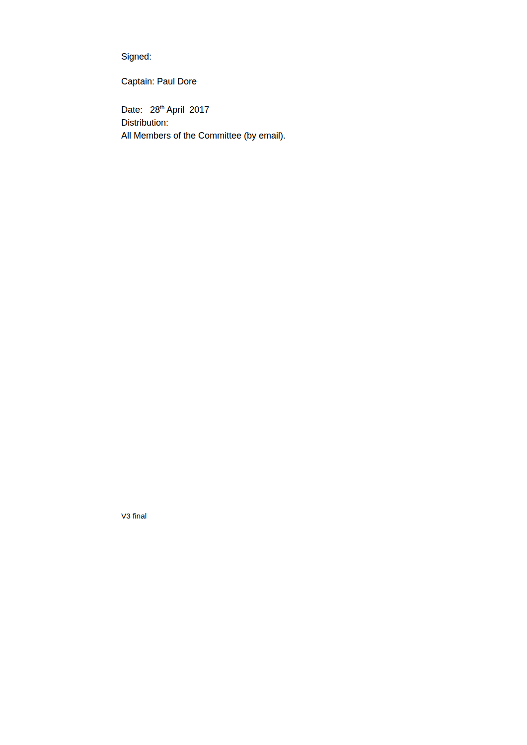Signed:
Captain: Paul Dore
Date: 28th April 2017
Distribution:
All Members of the Committee (by email).
V3 final